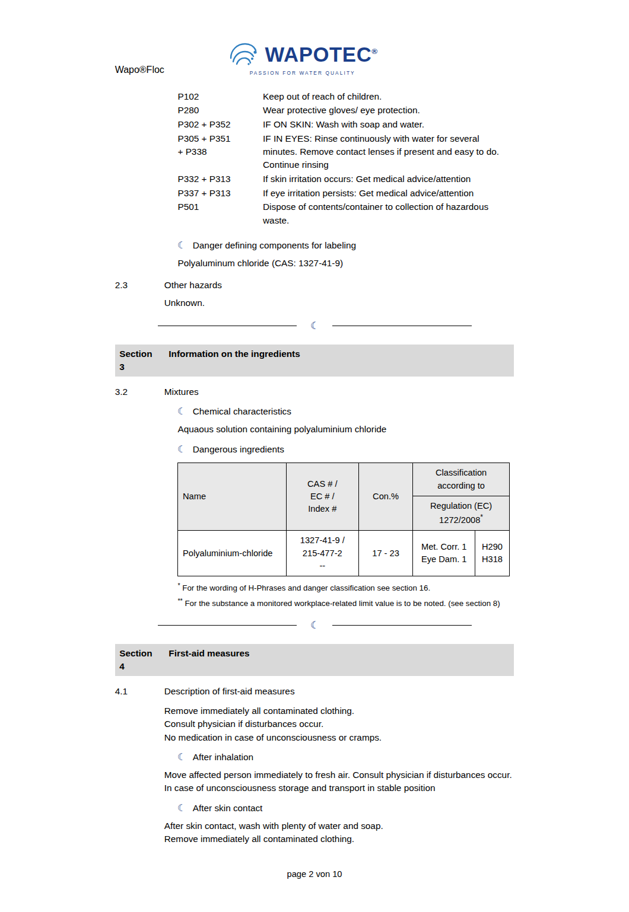Wapo®Floc
WAPOTEC®
PASSION FOR WATER QUALITY
| P102 | Keep out of reach of children. |
| P280 | Wear protective gloves/ eye protection. |
| P302 + P352 | IF ON SKIN: Wash with soap and water. |
| P305 + P351 + P338 | IF IN EYES: Rinse continuously with water for several minutes. Remove contact lenses if present and easy to do. Continue rinsing |
| P332 + P313 | If skin irritation occurs: Get medical advice/attention |
| P337 + P313 | If eye irritation persists: Get medical advice/attention |
| P501 | Dispose of contents/container to collection of hazardous waste. |
☾ Danger defining components for labeling
Polyaluminum chloride (CAS: 1327-41-9)
2.3
Other hazards
Unknown.
☾
Section 3
Information on the ingredients
3.2
Mixtures
☾ Chemical characteristics
Aquaous solution containing polyaluminium chloride
☾ Dangerous ingredients
| Name | CAS # / EC # / Index # | Con.% | Classification according to |
| --- | --- | --- | --- |
| Regulation (EC) 1272/2008 * |
| Polyaluminium-chloride | 1327-41-9 / 215-477-2 -- | 17 - 23 | Met. Corr. 1 Eye Dam. 1 | H290 H318 |
* For the wording of H-Phrases and danger classification see section 16.
** For the substance a monitored workplace-related limit value is to be noted. (see section 8)
☾
Section 4
First-aid measures
4.1
Description of first-aid measures
Remove immediately all contaminated clothing.
Consult physician if disturbances occur.
No medication in case of unconsciousness or cramps.
☾ After inhalation
Move affected person immediately to fresh air. Consult physician if disturbances occur. In case of unconsciousness storage and transport in stable position
☾ After skin contact
After skin contact, wash with plenty of water and soap.
Remove immediately all contaminated clothing.
page 2 von 10